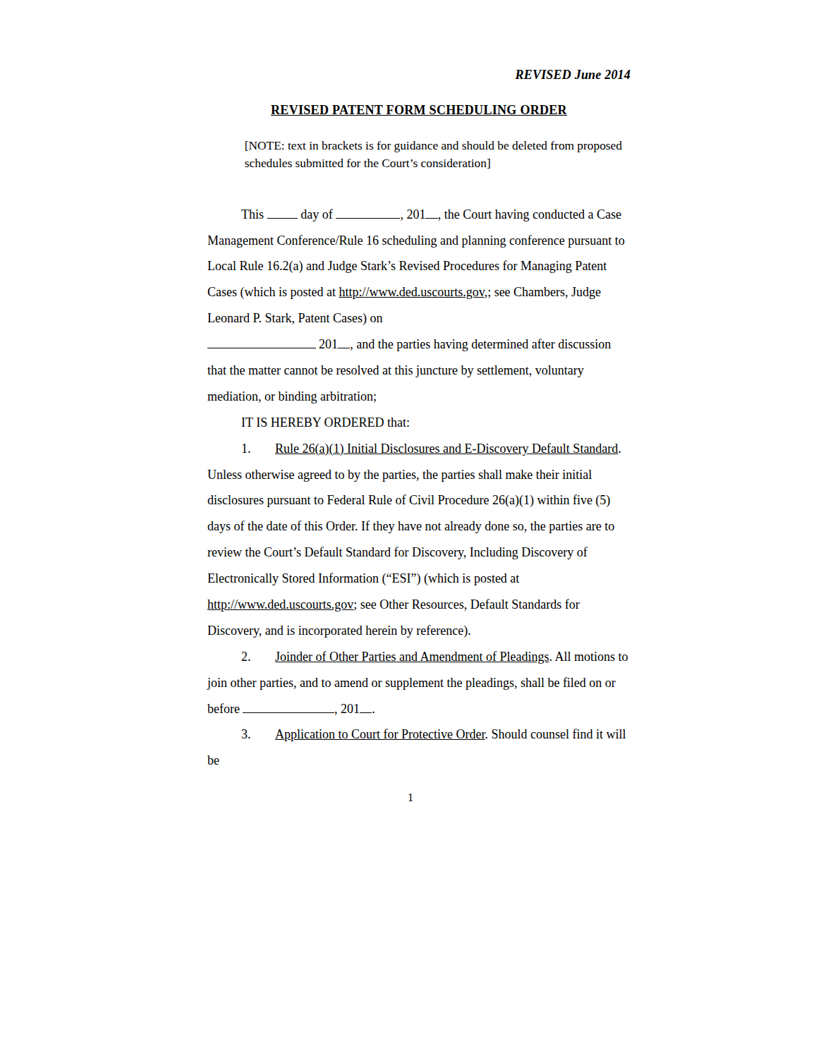REVISED June 2014
REVISED PATENT FORM SCHEDULING ORDER
[NOTE: text in brackets is for guidance and should be deleted from proposed schedules submitted for the Court’s consideration]
This day of , 201 , the Court having conducted a Case Management Conference/Rule 16 scheduling and planning conference pursuant to Local Rule 16.2(a) and Judge Stark’s Revised Procedures for Managing Patent Cases (which is posted at http://www.ded.uscourts.gov,; see Chambers, Judge Leonard P. Stark, Patent Cases) on
201 , and the parties having determined after discussion that the matter cannot be resolved at this juncture by settlement, voluntary mediation, or binding arbitration;
IT IS HEREBY ORDERED that:
1. Rule 26(a)(1) Initial Disclosures and E-Discovery Default Standard. Unless otherwise agreed to by the parties, the parties shall make their initial disclosures pursuant to Federal Rule of Civil Procedure 26(a)(1) within five (5) days of the date of this Order. If they have not already done so, the parties are to review the Court’s Default Standard for Discovery, Including Discovery of Electronically Stored Information (“ESI”) (which is posted at http://www.ded.uscourts.gov; see Other Resources, Default Standards for Discovery, and is incorporated herein by reference).
2. Joinder of Other Parties and Amendment of Pleadings. All motions to join other parties, and to amend or supplement the pleadings, shall be filed on or before , 201 .
3. Application to Court for Protective Order. Should counsel find it will be
1